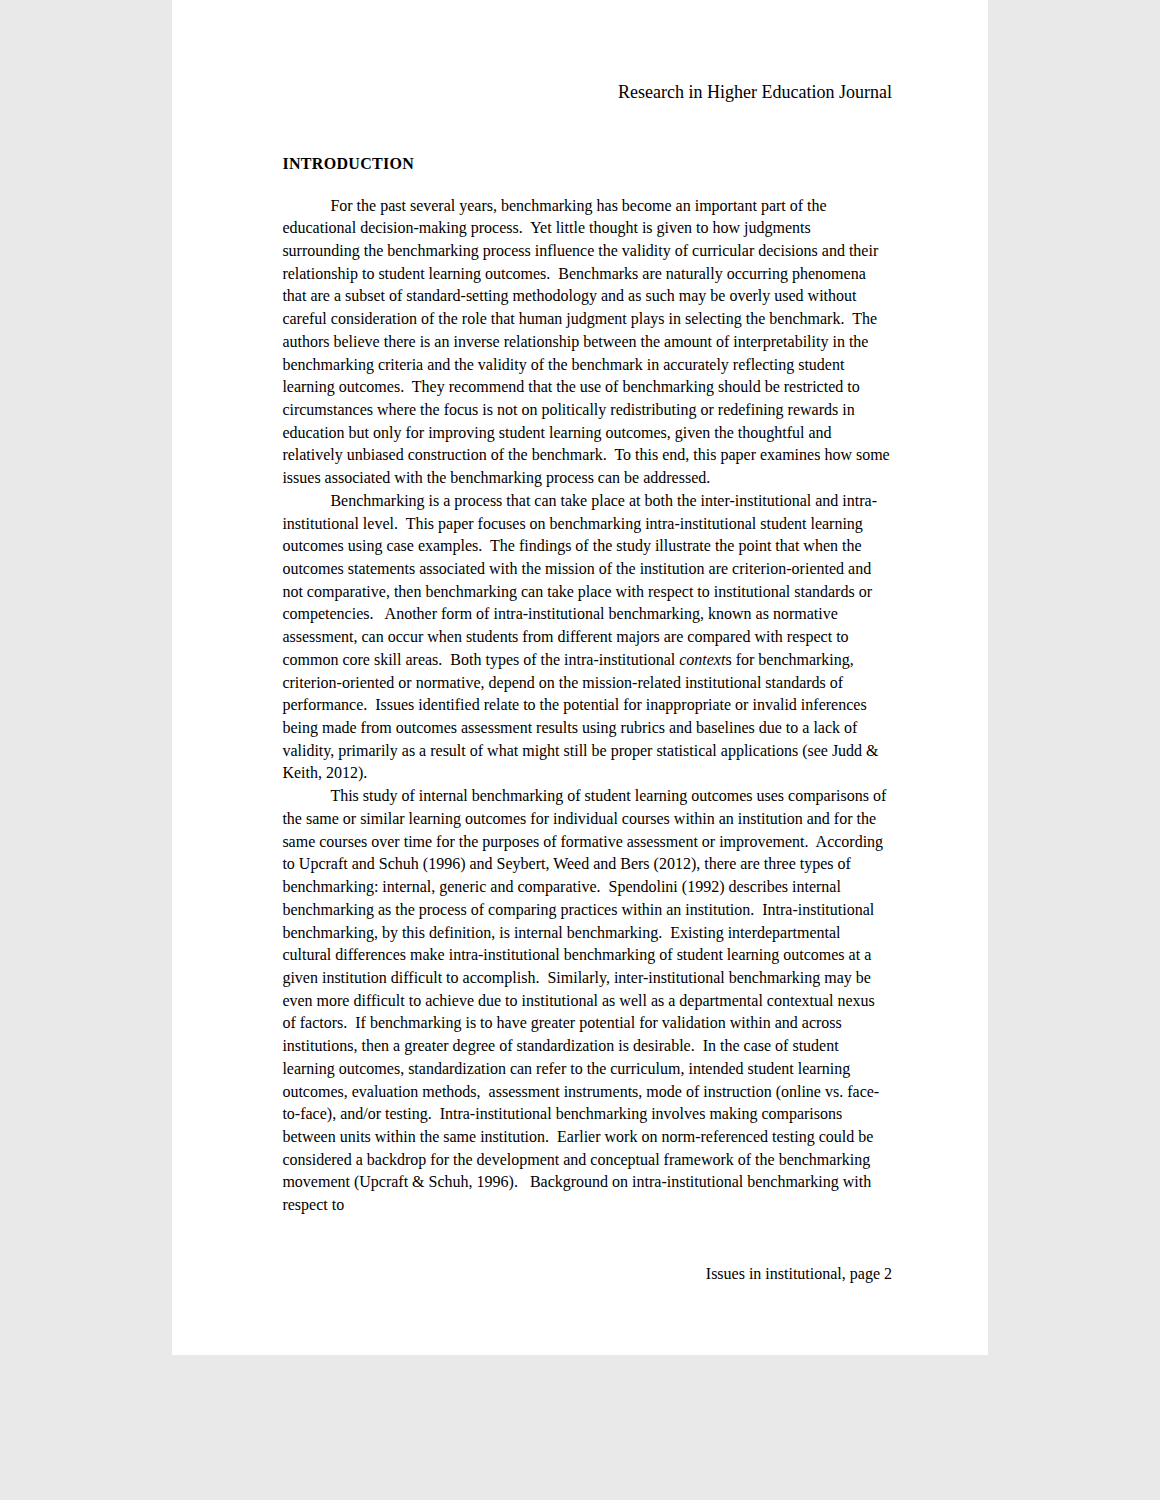Research in Higher Education Journal
INTRODUCTION
For the past several years, benchmarking has become an important part of the educational decision-making process. Yet little thought is given to how judgments surrounding the benchmarking process influence the validity of curricular decisions and their relationship to student learning outcomes. Benchmarks are naturally occurring phenomena that are a subset of standard-setting methodology and as such may be overly used without careful consideration of the role that human judgment plays in selecting the benchmark. The authors believe there is an inverse relationship between the amount of interpretability in the benchmarking criteria and the validity of the benchmark in accurately reflecting student learning outcomes. They recommend that the use of benchmarking should be restricted to circumstances where the focus is not on politically redistributing or redefining rewards in education but only for improving student learning outcomes, given the thoughtful and relatively unbiased construction of the benchmark. To this end, this paper examines how some issues associated with the benchmarking process can be addressed.
Benchmarking is a process that can take place at both the inter-institutional and intra-institutional level. This paper focuses on benchmarking intra-institutional student learning outcomes using case examples. The findings of the study illustrate the point that when the outcomes statements associated with the mission of the institution are criterion-oriented and not comparative, then benchmarking can take place with respect to institutional standards or competencies. Another form of intra-institutional benchmarking, known as normative assessment, can occur when students from different majors are compared with respect to common core skill areas. Both types of the intra-institutional contexts for benchmarking, criterion-oriented or normative, depend on the mission-related institutional standards of performance. Issues identified relate to the potential for inappropriate or invalid inferences being made from outcomes assessment results using rubrics and baselines due to a lack of validity, primarily as a result of what might still be proper statistical applications (see Judd & Keith, 2012).
This study of internal benchmarking of student learning outcomes uses comparisons of the same or similar learning outcomes for individual courses within an institution and for the same courses over time for the purposes of formative assessment or improvement. According to Upcraft and Schuh (1996) and Seybert, Weed and Bers (2012), there are three types of benchmarking: internal, generic and comparative. Spendolini (1992) describes internal benchmarking as the process of comparing practices within an institution. Intra-institutional benchmarking, by this definition, is internal benchmarking. Existing interdepartmental cultural differences make intra-institutional benchmarking of student learning outcomes at a given institution difficult to accomplish. Similarly, inter-institutional benchmarking may be even more difficult to achieve due to institutional as well as a departmental contextual nexus of factors. If benchmarking is to have greater potential for validation within and across institutions, then a greater degree of standardization is desirable. In the case of student learning outcomes, standardization can refer to the curriculum, intended student learning outcomes, evaluation methods, assessment instruments, mode of instruction (online vs. face-to-face), and/or testing. Intra-institutional benchmarking involves making comparisons between units within the same institution. Earlier work on norm-referenced testing could be considered a backdrop for the development and conceptual framework of the benchmarking movement (Upcraft & Schuh, 1996). Background on intra-institutional benchmarking with respect to
Issues in institutional, page 2